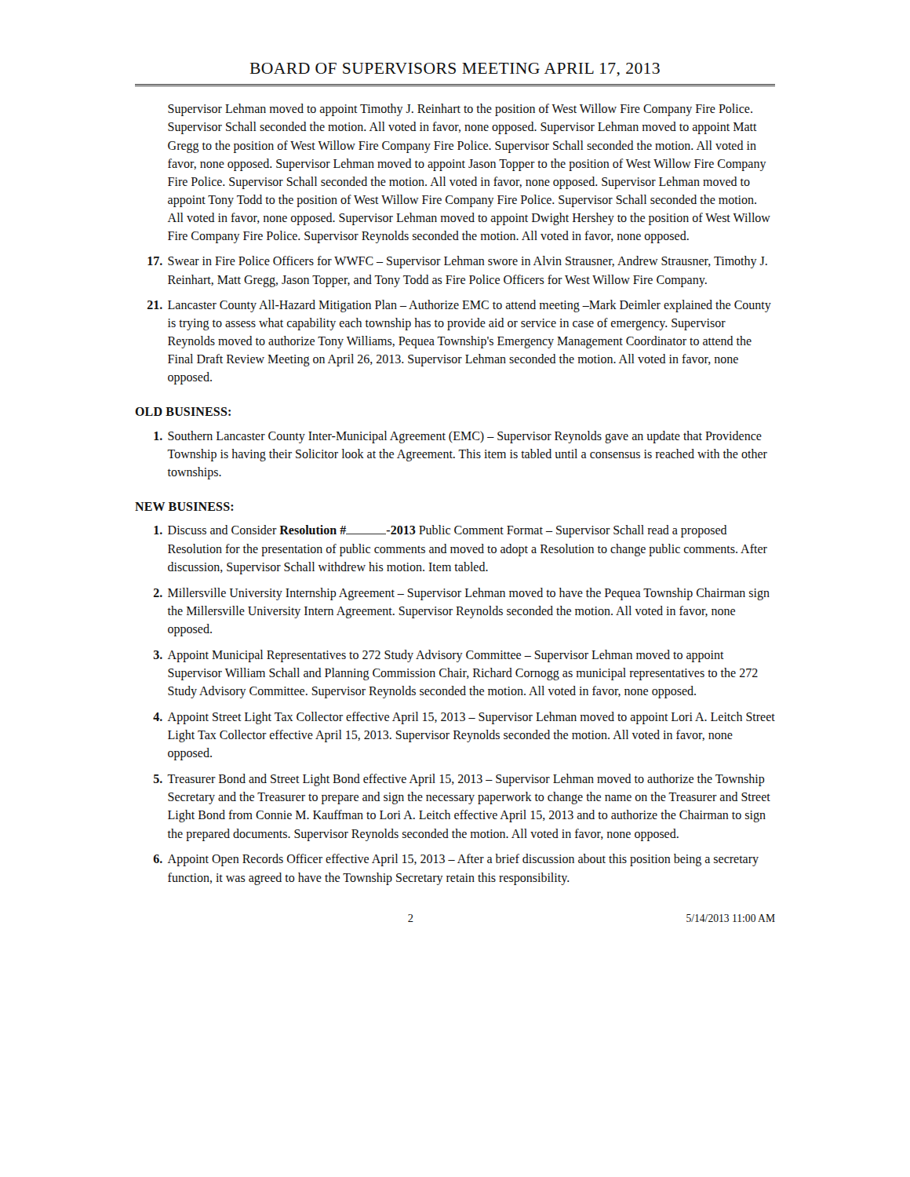BOARD OF SUPERVISORS MEETING APRIL 17, 2013
Supervisor Lehman moved to appoint Timothy J. Reinhart to the position of West Willow Fire Company Fire Police. Supervisor Schall seconded the motion. All voted in favor, none opposed. Supervisor Lehman moved to appoint Matt Gregg to the position of West Willow Fire Company Fire Police. Supervisor Schall seconded the motion. All voted in favor, none opposed. Supervisor Lehman moved to appoint Jason Topper to the position of West Willow Fire Company Fire Police. Supervisor Schall seconded the motion. All voted in favor, none opposed. Supervisor Lehman moved to appoint Tony Todd to the position of West Willow Fire Company Fire Police. Supervisor Schall seconded the motion. All voted in favor, none opposed. Supervisor Lehman moved to appoint Dwight Hershey to the position of West Willow Fire Company Fire Police. Supervisor Reynolds seconded the motion. All voted in favor, none opposed.
17. Swear in Fire Police Officers for WWFC – Supervisor Lehman swore in Alvin Strausner, Andrew Strausner, Timothy J. Reinhart, Matt Gregg, Jason Topper, and Tony Todd as Fire Police Officers for West Willow Fire Company.
21. Lancaster County All-Hazard Mitigation Plan – Authorize EMC to attend meeting –Mark Deimler explained the County is trying to assess what capability each township has to provide aid or service in case of emergency. Supervisor Reynolds moved to authorize Tony Williams, Pequea Township's Emergency Management Coordinator to attend the Final Draft Review Meeting on April 26, 2013. Supervisor Lehman seconded the motion. All voted in favor, none opposed.
Old Business:
1. Southern Lancaster County Inter-Municipal Agreement (EMC) – Supervisor Reynolds gave an update that Providence Township is having their Solicitor look at the Agreement. This item is tabled until a consensus is reached with the other townships.
New Business:
1. Discuss and Consider Resolution # -2013 Public Comment Format – Supervisor Schall read a proposed Resolution for the presentation of public comments and moved to adopt a Resolution to change public comments. After discussion, Supervisor Schall withdrew his motion. Item tabled.
2. Millersville University Internship Agreement – Supervisor Lehman moved to have the Pequea Township Chairman sign the Millersville University Intern Agreement. Supervisor Reynolds seconded the motion. All voted in favor, none opposed.
3. Appoint Municipal Representatives to 272 Study Advisory Committee – Supervisor Lehman moved to appoint Supervisor William Schall and Planning Commission Chair, Richard Cornogg as municipal representatives to the 272 Study Advisory Committee. Supervisor Reynolds seconded the motion. All voted in favor, none opposed.
4. Appoint Street Light Tax Collector effective April 15, 2013 – Supervisor Lehman moved to appoint Lori A. Leitch Street Light Tax Collector effective April 15, 2013. Supervisor Reynolds seconded the motion. All voted in favor, none opposed.
5. Treasurer Bond and Street Light Bond effective April 15, 2013 – Supervisor Lehman moved to authorize the Township Secretary and the Treasurer to prepare and sign the necessary paperwork to change the name on the Treasurer and Street Light Bond from Connie M. Kauffman to Lori A. Leitch effective April 15, 2013 and to authorize the Chairman to sign the prepared documents. Supervisor Reynolds seconded the motion. All voted in favor, none opposed.
6. Appoint Open Records Officer effective April 15, 2013 – After a brief discussion about this position being a secretary function, it was agreed to have the Township Secretary retain this responsibility.
2 5/14/2013 11:00 AM